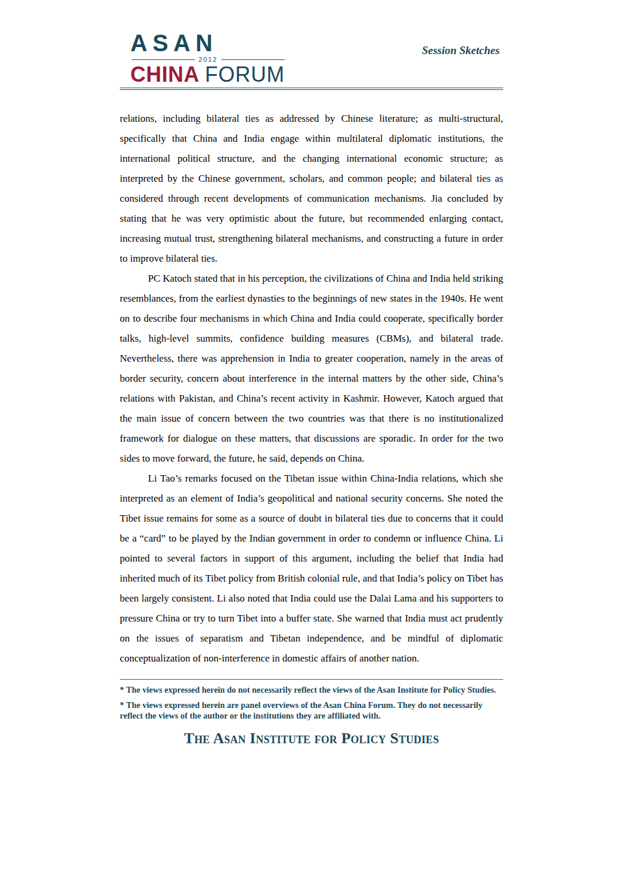ASAN
2012
CHINA FORUM
Session Sketches
relations, including bilateral ties as addressed by Chinese literature; as multi-structural, specifically that China and India engage within multilateral diplomatic institutions, the international political structure, and the changing international economic structure; as interpreted by the Chinese government, scholars, and common people; and bilateral ties as considered through recent developments of communication mechanisms. Jia concluded by stating that he was very optimistic about the future, but recommended enlarging contact, increasing mutual trust, strengthening bilateral mechanisms, and constructing a future in order to improve bilateral ties.
PC Katoch stated that in his perception, the civilizations of China and India held striking resemblances, from the earliest dynasties to the beginnings of new states in the 1940s. He went on to describe four mechanisms in which China and India could cooperate, specifically border talks, high-level summits, confidence building measures (CBMs), and bilateral trade. Nevertheless, there was apprehension in India to greater cooperation, namely in the areas of border security, concern about interference in the internal matters by the other side, China’s relations with Pakistan, and China’s recent activity in Kashmir. However, Katoch argued that the main issue of concern between the two countries was that there is no institutionalized framework for dialogue on these matters, that discussions are sporadic. In order for the two sides to move forward, the future, he said, depends on China.
Li Tao’s remarks focused on the Tibetan issue within China-India relations, which she interpreted as an element of India’s geopolitical and national security concerns. She noted the Tibet issue remains for some as a source of doubt in bilateral ties due to concerns that it could be a “card” to be played by the Indian government in order to condemn or influence China. Li pointed to several factors in support of this argument, including the belief that India had inherited much of its Tibet policy from British colonial rule, and that India’s policy on Tibet has been largely consistent. Li also noted that India could use the Dalai Lama and his supporters to pressure China or try to turn Tibet into a buffer state. She warned that India must act prudently on the issues of separatism and Tibetan independence, and be mindful of diplomatic conceptualization of non-interference in domestic affairs of another nation.
* The views expressed herein do not necessarily reflect the views of the Asan Institute for Policy Studies.
* The views expressed herein are panel overviews of the Asan China Forum. They do not necessarily reflect the views of the author or the institutions they are affiliated with.
The Asan Institute for Policy Studies